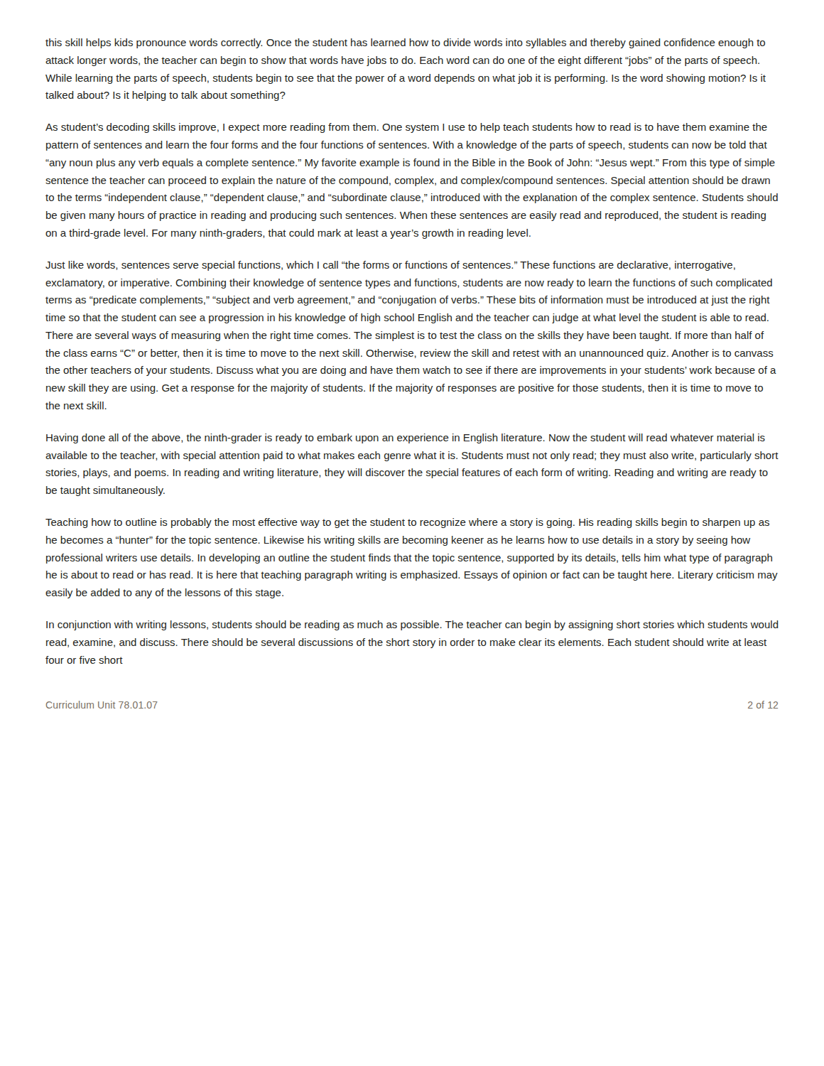this skill helps kids pronounce words correctly. Once the student has learned how to divide words into syllables and thereby gained confidence enough to attack longer words, the teacher can begin to show that words have jobs to do. Each word can do one of the eight different “jobs” of the parts of speech. While learning the parts of speech, students begin to see that the power of a word depends on what job it is performing. Is the word showing motion? Is it talked about? Is it helping to talk about something?
As student’s decoding skills improve, I expect more reading from them. One system I use to help teach students how to read is to have them examine the pattern of sentences and learn the four forms and the four functions of sentences. With a knowledge of the parts of speech, students can now be told that “any noun plus any verb equals a complete sentence.” My favorite example is found in the Bible in the Book of John: “Jesus wept.” From this type of simple sentence the teacher can proceed to explain the nature of the compound, complex, and complex/compound sentences. Special attention should be drawn to the terms “independent clause,” “dependent clause,” and “subordinate clause,” introduced with the explanation of the complex sentence. Students should be given many hours of practice in reading and producing such sentences. When these sentences are easily read and reproduced, the student is reading on a third-grade level. For many ninth-graders, that could mark at least a year’s growth in reading level.
Just like words, sentences serve special functions, which I call “the forms or functions of sentences.” These functions are declarative, interrogative, exclamatory, or imperative. Combining their knowledge of sentence types and functions, students are now ready to learn the functions of such complicated terms as “predicate complements,” “subject and verb agreement,” and “conjugation of verbs.” These bits of information must be introduced at just the right time so that the student can see a progression in his knowledge of high school English and the teacher can judge at what level the student is able to read. There are several ways of measuring when the right time comes. The simplest is to test the class on the skills they have been taught. If more than half of the class earns “C” or better, then it is time to move to the next skill. Otherwise, review the skill and retest with an unannounced quiz. Another is to canvass the other teachers of your students. Discuss what you are doing and have them watch to see if there are improvements in your students’ work because of a new skill they are using. Get a response for the majority of students. If the majority of responses are positive for those students, then it is time to move to the next skill.
Having done all of the above, the ninth-grader is ready to embark upon an experience in English literature. Now the student will read whatever material is available to the teacher, with special attention paid to what makes each genre what it is. Students must not only read; they must also write, particularly short stories, plays, and poems. In reading and writing literature, they will discover the special features of each form of writing. Reading and writing are ready to be taught simultaneously.
Teaching how to outline is probably the most effective way to get the student to recognize where a story is going. His reading skills begin to sharpen up as he becomes a “hunter” for the topic sentence. Likewise his writing skills are becoming keener as he learns how to use details in a story by seeing how professional writers use details. In developing an outline the student finds that the topic sentence, supported by its details, tells him what type of paragraph he is about to read or has read. It is here that teaching paragraph writing is emphasized. Essays of opinion or fact can be taught here. Literary criticism may easily be added to any of the lessons of this stage.
In conjunction with writing lessons, students should be reading as much as possible. The teacher can begin by assigning short stories which students would read, examine, and discuss. There should be several discussions of the short story in order to make clear its elements. Each student should write at least four or five short
Curriculum Unit 78.01.07 2 of 12